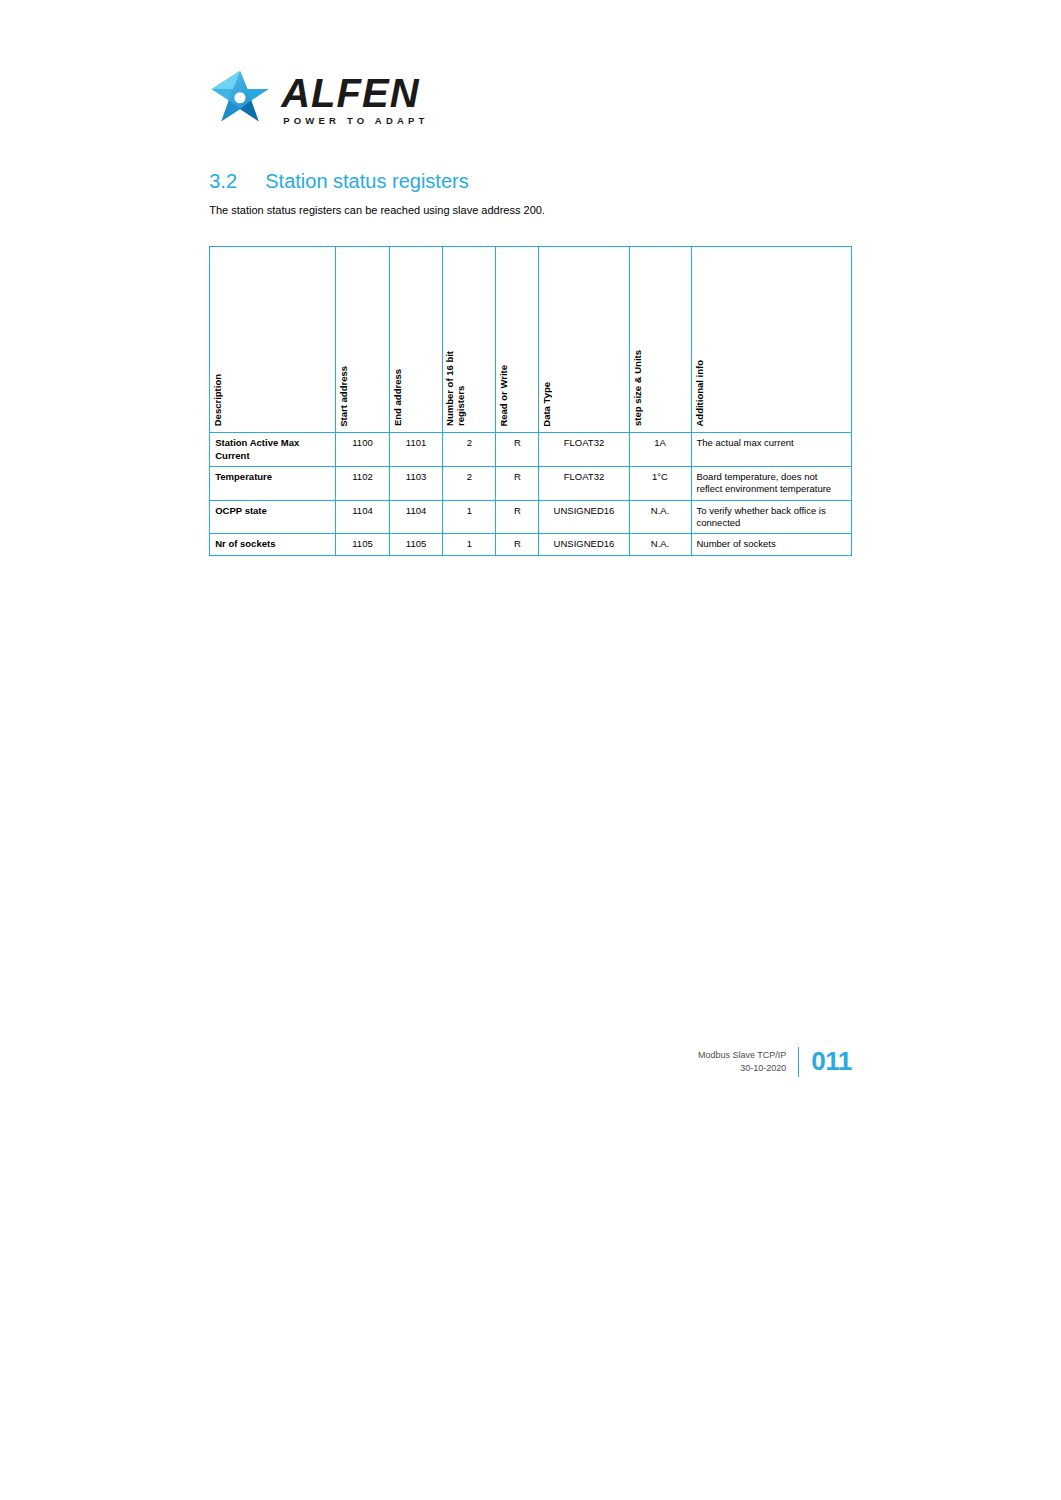ALFEN
POWER TO ADAPT
3.2 Station status registers
The station status registers can be reached using slave address 200.
| Description | Start address | End address | Number of 16 bit registers | Read or Write | Data Type | step size & Units | Additional info |
| --- | --- | --- | --- | --- | --- | --- | --- |
| Station Active Max Current | 1100 | 1101 | 2 | R | FLOAT32 | 1A | The actual max current |
| Temperature | 1102 | 1103 | 2 | R | FLOAT32 | 1°C | Board temperature, does not reflect environment temperature |
| OCPP state | 1104 | 1104 | 1 | R | UNSIGNED16 | N.A. | To verify whether back office is connected |
| Nr of sockets | 1105 | 1105 | 1 | R | UNSIGNED16 | N.A. | Number of sockets |
Modbus Slave TCP/IP
30-10-2020
011